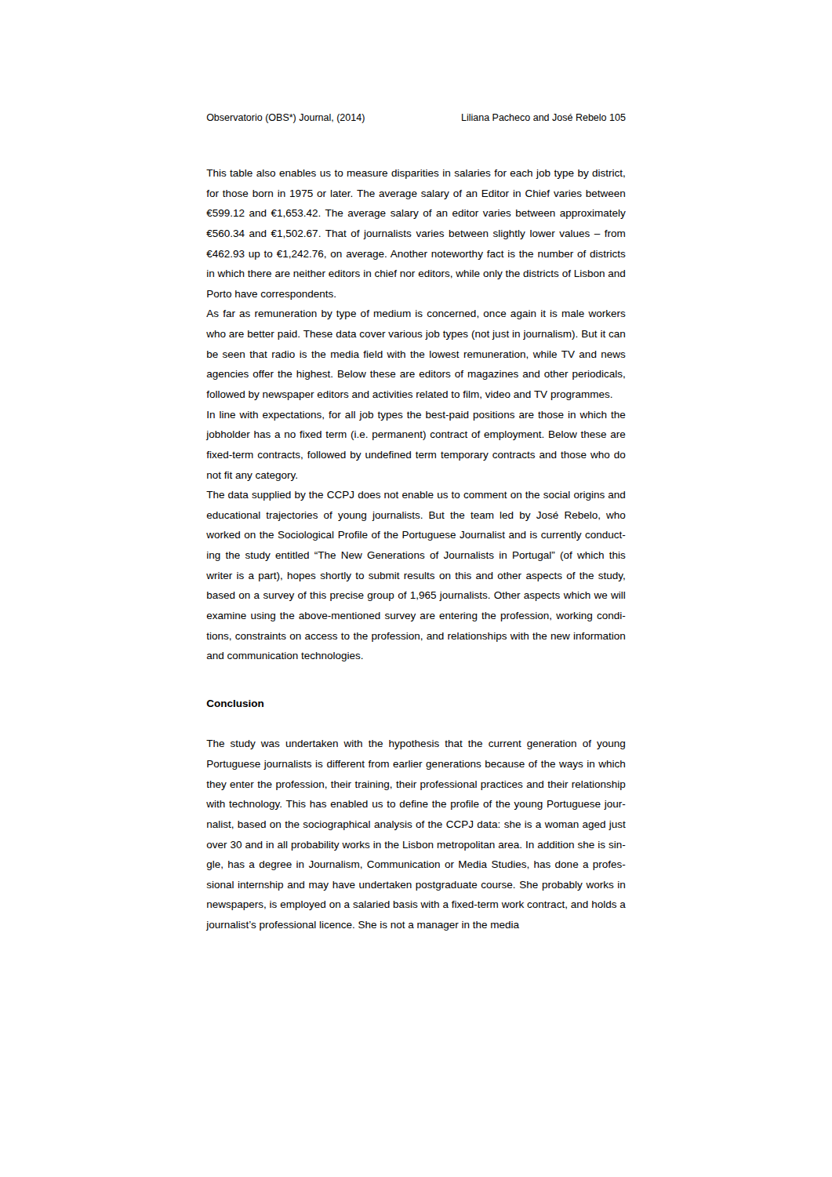Observatorio (OBS*) Journal, (2014) Liliana Pacheco and José Rebelo 105
This table also enables us to measure disparities in salaries for each job type by district, for those born in 1975 or later. The average salary of an Editor in Chief varies between €599.12 and €1,653.42. The average salary of an editor varies between approximately €560.34 and €1,502.67. That of journalists varies between slightly lower values – from €462.93 up to €1,242.76, on average. Another noteworthy fact is the number of districts in which there are neither editors in chief nor editors, while only the districts of Lisbon and Porto have correspondents.
As far as remuneration by type of medium is concerned, once again it is male workers who are better paid. These data cover various job types (not just in journalism). But it can be seen that radio is the media field with the lowest remuneration, while TV and news agencies offer the highest. Below these are editors of magazines and other periodicals, followed by newspaper editors and activities related to film, video and TV programmes.
In line with expectations, for all job types the best-paid positions are those in which the jobholder has a no fixed term (i.e. permanent) contract of employment. Below these are fixed-term contracts, followed by undefined term temporary contracts and those who do not fit any category.
The data supplied by the CCPJ does not enable us to comment on the social origins and educational trajectories of young journalists. But the team led by José Rebelo, who worked on the Sociological Profile of the Portuguese Journalist and is currently conducting the study entitled “The New Generations of Journalists in Portugal” (of which this writer is a part), hopes shortly to submit results on this and other aspects of the study, based on a survey of this precise group of 1,965 journalists. Other aspects which we will examine using the above-mentioned survey are entering the profession, working conditions, constraints on access to the profession, and relationships with the new information and communication technologies.
Conclusion
The study was undertaken with the hypothesis that the current generation of young Portuguese journalists is different from earlier generations because of the ways in which they enter the profession, their training, their professional practices and their relationship with technology. This has enabled us to define the profile of the young Portuguese journalist, based on the sociographical analysis of the CCPJ data: she is a woman aged just over 30 and in all probability works in the Lisbon metropolitan area. In addition she is single, has a degree in Journalism, Communication or Media Studies, has done a professional internship and may have undertaken postgraduate course. She probably works in newspapers, is employed on a salaried basis with a fixed-term work contract, and holds a journalist’s professional licence. She is not a manager in the media